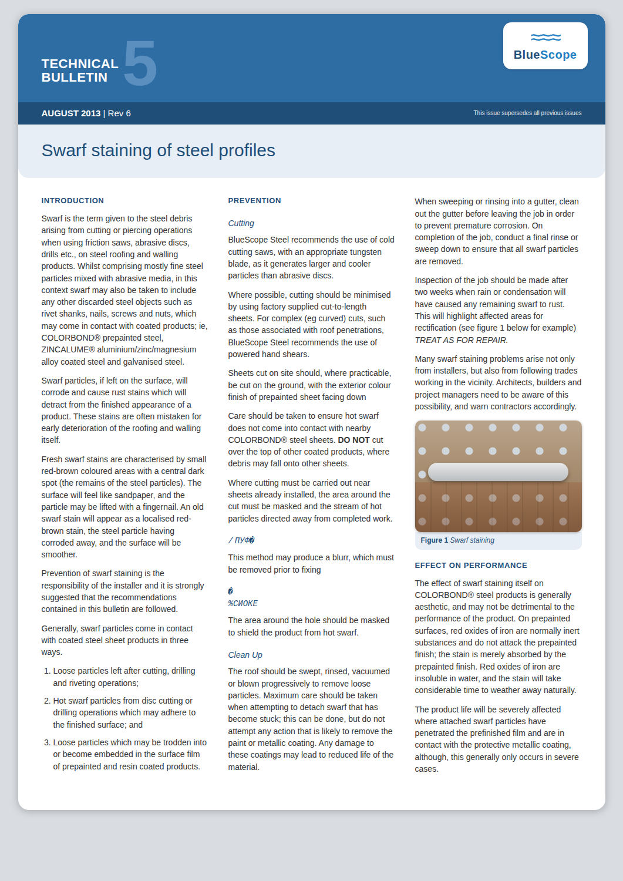Technical
Bulletin
5
≈≈≈
BlueScope
AUGUST 2013 | Rev 6
This issue supersedes all previous issues
Swarf staining of steel profiles
Introduction
Swarf is the term given to the steel debris arising from cutting or piercing operations when using friction saws, abrasive discs, drills etc., on steel roofing and walling products. Whilst comprising mostly fine steel particles mixed with abrasive media, in this context swarf may also be taken to include any other discarded steel objects such as rivet shanks, nails, screws and nuts, which may come in contact with coated products; ie, COLORBOND® prepainted steel, ZINCALUME® aluminium/zinc/magnesium alloy coated steel and galvanised steel.
Swarf particles, if left on the surface, will corrode and cause rust stains which will detract from the finished appearance of a product. These stains are often mistaken for early deterioration of the roofing and walling itself.
Fresh swarf stains are characterised by small red-brown coloured areas with a central dark spot (the remains of the steel particles). The surface will feel like sandpaper, and the particle may be lifted with a fingernail. An old swarf stain will appear as a localised red-brown stain, the steel particle having corroded away, and the surface will be smoother.
Prevention of swarf staining is the responsibility of the installer and it is strongly suggested that the recommendations contained in this bulletin are followed.
Generally, swarf particles come in contact with coated steel sheet products in three ways.
Loose particles left after cutting, drilling and riveting operations;
Hot swarf particles from disc cutting or drilling operations which may adhere to the finished surface; and
Loose particles which may be trodden into or become embedded in the surface film of prepainted and resin coated products.
Prevention
Cutting
BlueScope Steel recommends the use of cold cutting saws, with an appropriate tungsten blade, as it generates larger and cooler particles than abrasive discs.
Where possible, cutting should be minimised by using factory supplied cut-to-length sheets. For complex (eg curved) cuts, such as those associated with roof penetrations, BlueScope Steel recommends the use of powered hand shears.
Sheets cut on site should, where practicable, be cut on the ground, with the exterior colour finish of prepainted sheet facing down
Care should be taken to ensure hot swarf does not come into contact with nearby COLORBOND® steel sheets. DO NOT cut over the top of other coated products, where debris may fall onto other sheets.
Where cutting must be carried out near sheets already installed, the area around the cut must be masked and the stream of hot particles directed away from completed work.
/ ПУФ�
This method may produce a blurr, which must be removed prior to fixing
�
%СИОКЕ
The area around the hole should be masked to shield the product from hot swarf.
Clean Up
The roof should be swept, rinsed, vacuumed or blown progressively to remove loose particles. Maximum care should be taken when attempting to detach swarf that has become stuck; this can be done, but do not attempt any action that is likely to remove the paint or metallic coating. Any damage to these coatings may lead to reduced life of the material.
When sweeping or rinsing into a gutter, clean out the gutter before leaving the job in order to prevent premature corrosion. On completion of the job, conduct a final rinse or sweep down to ensure that all swarf particles are removed.
Inspection of the job should be made after two weeks when rain or condensation will have caused any remaining swarf to rust. This will highlight affected areas for rectification (see figure 1 below for example) TREAT AS FOR REPAIR.
Many swarf staining problems arise not only from installers, but also from following trades working in the vicinity. Architects, builders and project managers need to be aware of this possibility, and warn contractors accordingly.
Figure 1 Swarf staining
Effect on performance
The effect of swarf staining itself on COLORBOND® steel products is generally aesthetic, and may not be detrimental to the performance of the product. On prepainted surfaces, red oxides of iron are normally inert substances and do not attack the prepainted finish; the stain is merely absorbed by the prepainted finish. Red oxides of iron are insoluble in water, and the stain will take considerable time to weather away naturally.
The product life will be severely affected where attached swarf particles have penetrated the prefinished film and are in contact with the protective metallic coating, although, this generally only occurs in severe cases.